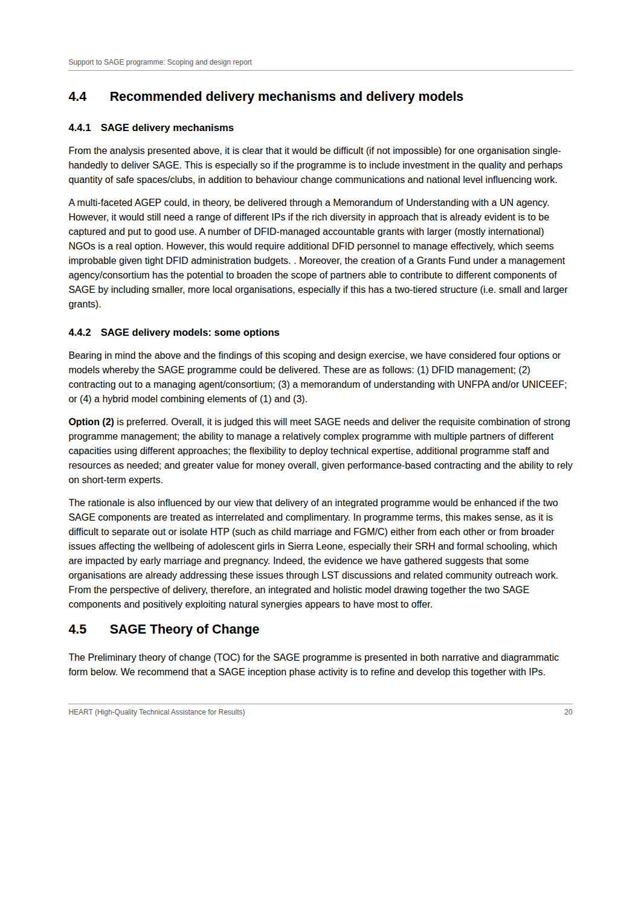Support to SAGE programme: Scoping and design report
4.4 Recommended delivery mechanisms and delivery models
4.4.1 SAGE delivery mechanisms
From the analysis presented above, it is clear that it would be difficult (if not impossible) for one organisation single-handedly to deliver SAGE. This is especially so if the programme is to include investment in the quality and perhaps quantity of safe spaces/clubs, in addition to behaviour change communications and national level influencing work.
A multi-faceted AGEP could, in theory, be delivered through a Memorandum of Understanding with a UN agency. However, it would still need a range of different IPs if the rich diversity in approach that is already evident is to be captured and put to good use. A number of DFID-managed accountable grants with larger (mostly international) NGOs is a real option. However, this would require additional DFID personnel to manage effectively, which seems improbable given tight DFID administration budgets. . Moreover, the creation of a Grants Fund under a management agency/consortium has the potential to broaden the scope of partners able to contribute to different components of SAGE by including smaller, more local organisations, especially if this has a two-tiered structure (i.e. small and larger grants).
4.4.2 SAGE delivery models: some options
Bearing in mind the above and the findings of this scoping and design exercise, we have considered four options or models whereby the SAGE programme could be delivered. These are as follows: (1) DFID management; (2) contracting out to a managing agent/consortium; (3) a memorandum of understanding with UNFPA and/or UNICEEF; or (4) a hybrid model combining elements of (1) and (3).
Option (2) is preferred. Overall, it is judged this will meet SAGE needs and deliver the requisite combination of strong programme management; the ability to manage a relatively complex programme with multiple partners of different capacities using different approaches; the flexibility to deploy technical expertise, additional programme staff and resources as needed; and greater value for money overall, given performance-based contracting and the ability to rely on short-term experts.
The rationale is also influenced by our view that delivery of an integrated programme would be enhanced if the two SAGE components are treated as interrelated and complimentary. In programme terms, this makes sense, as it is difficult to separate out or isolate HTP (such as child marriage and FGM/C) either from each other or from broader issues affecting the wellbeing of adolescent girls in Sierra Leone, especially their SRH and formal schooling, which are impacted by early marriage and pregnancy. Indeed, the evidence we have gathered suggests that some organisations are already addressing these issues through LST discussions and related community outreach work. From the perspective of delivery, therefore, an integrated and holistic model drawing together the two SAGE components and positively exploiting natural synergies appears to have most to offer.
4.5 SAGE Theory of Change
The Preliminary theory of change (TOC) for the SAGE programme is presented in both narrative and diagrammatic form below. We recommend that a SAGE inception phase activity is to refine and develop this together with IPs.
HEART (High-Quality Technical Assistance for Results) 20